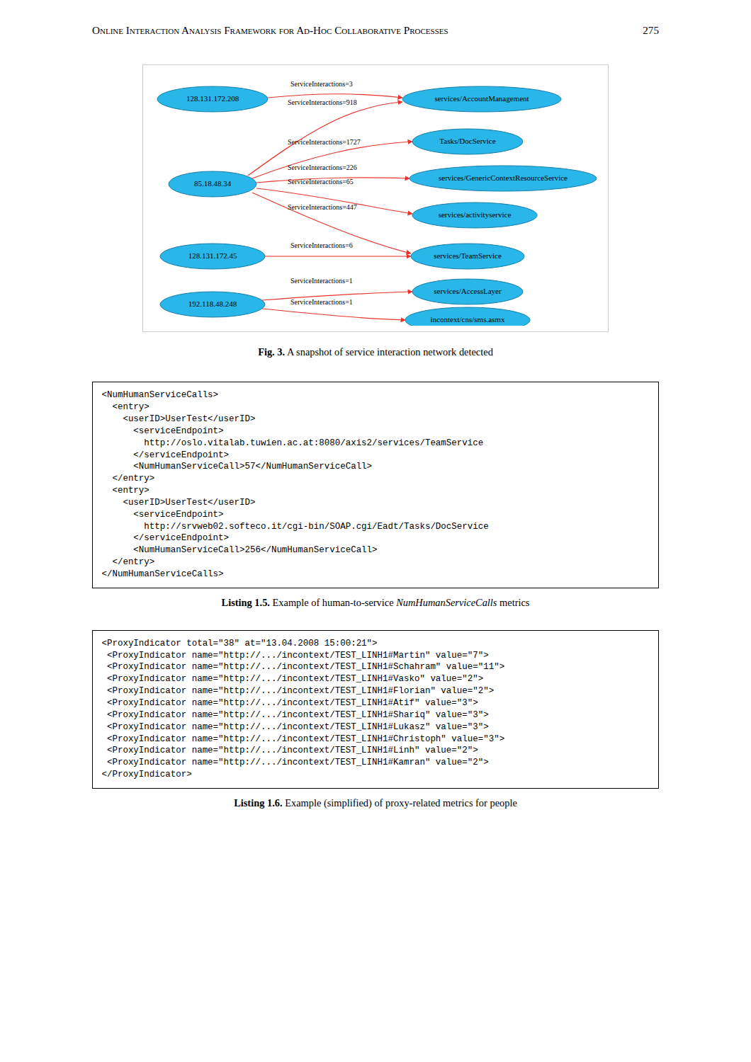Online Interaction Analysis Framework for Ad-Hoc Collaborative Processes 275
128.131.172.208 85.18.48.34 128.131.172.45 192.118.48.248 services/AccountManagement Tasks/DocService services/GenericContextResourceService services/activityservice services/TeamService services/AccessLayer incontext/cns/sms.asmx ServiceInteractions=3 ServiceInteractions=918 ServiceInteractions=1727 ServiceInteractions=226 ServiceInteractions=65 ServiceInteractions=447 ServiceInteractions=6 ServiceInteractions=1 ServiceInteractions=1
Fig. 3. A snapshot of service interaction network detected
<NumHumanServiceCalls>
  <entry>
    <userID>UserTest</userID>
      <serviceEndpoint>
        http://oslo.vitalab.tuwien.ac.at:8080/axis2/services/TeamService
      </serviceEndpoint>
      <NumHumanServiceCall>57</NumHumanServiceCall>
  </entry>
  <entry>
    <userID>UserTest</userID>
      <serviceEndpoint>
        http://srvweb02.softeco.it/cgi-bin/SOAP.cgi/Eadt/Tasks/DocService
      </serviceEndpoint>
      <NumHumanServiceCall>256</NumHumanServiceCall>
  </entry>
</NumHumanServiceCalls>
Listing 1.5. Example of human-to-service NumHumanServiceCalls metrics
<ProxyIndicator total="38" at="13.04.2008 15:00:21">
 <ProxyIndicator name="http://.../incontext/TEST_LINH1#Martin" value="7">
 <ProxyIndicator name="http://.../incontext/TEST_LINH1#Schahram" value="11">
 <ProxyIndicator name="http://.../incontext/TEST_LINH1#Vasko" value="2">
 <ProxyIndicator name="http://.../incontext/TEST_LINH1#Florian" value="2">
 <ProxyIndicator name="http://.../incontext/TEST_LINH1#Atif" value="3">
 <ProxyIndicator name="http://.../incontext/TEST_LINH1#Shariq" value="3">
 <ProxyIndicator name="http://.../incontext/TEST_LINH1#Lukasz" value="3">
 <ProxyIndicator name="http://.../incontext/TEST_LINH1#Christoph" value="3">
 <ProxyIndicator name="http://.../incontext/TEST_LINH1#Linh" value="2">
 <ProxyIndicator name="http://.../incontext/TEST_LINH1#Kamran" value="2">
</ProxyIndicator>
Listing 1.6. Example (simplified) of proxy-related metrics for people